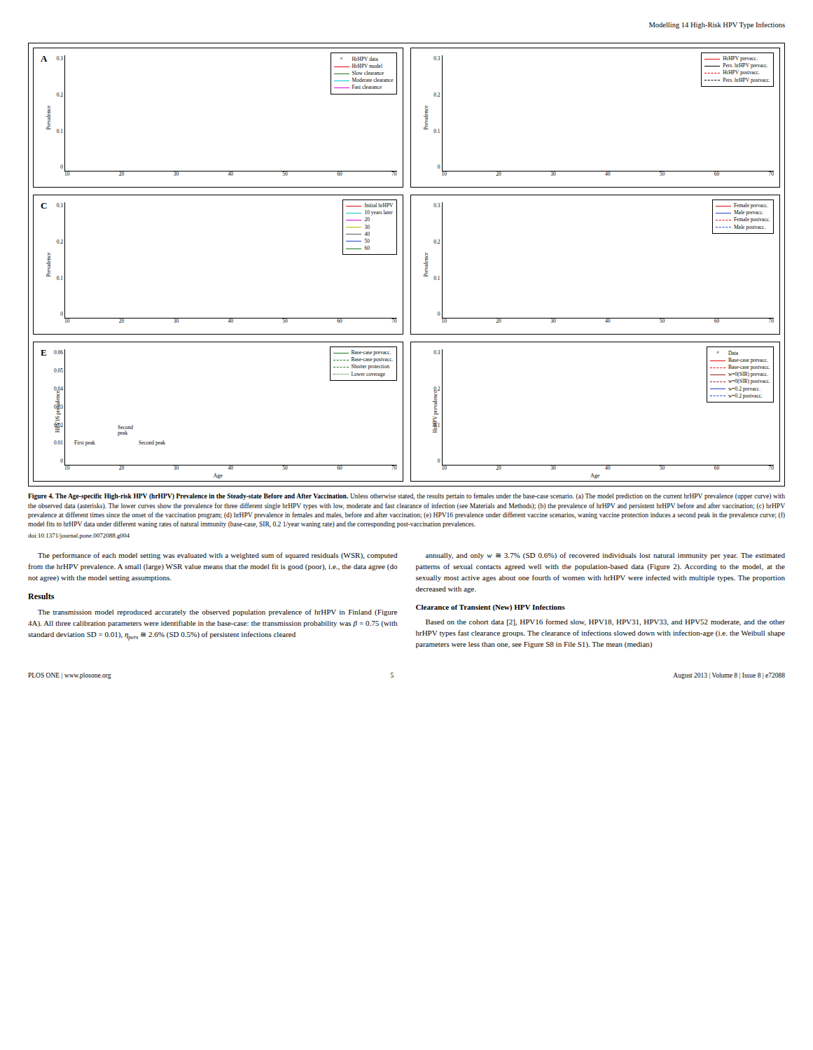Modelling 14 High-Risk HPV Type Infections
A
×HrHPV data
HrHPV model
Slow clearance
Moderate clearance
Fast clearance
Prevalence
0.30.20.10
10203040506070
HrHPV prevacc.
Pers. hrHPV prevacc.
HrHPV postvacc.
Pers. hrHPV postvacc.
Prevalence
0.30.20.10
10203040506070
C
Initial hrHPV
10 years later
20
30
40
50
60
Prevalence
0.30.20.10
10203040506070
Female prevacc.
Male prevacc.
Female postvacc.
Male postvacc.
Prevalence
0.30.20.10
10203040506070
E
Base-case prevacc.
Base-case postvacc.
Shorter protection
Lower coverage
HPV16 prevalence
0.060.050.040.030.020.010
Second
peak
First peak
Second peak
10203040506070
Age
×Data
Base-case prevacc.
Base-case postvacc.
w=0(SIR) prevacc.
w=0(SIR) postvacc.
w=0.2 prevacc.
w=0.2 postvacc.
HrHPV prevalence
0.30.20.10
10203040506070
Age
Figure 4. The Age-specific High-risk HPV (hrHPV) Prevalence in the Steady-state Before and After Vaccination. Unless otherwise stated, the results pertain to females under the base-case scenario. (a) The model prediction on the current hrHPV prevalence (upper curve) with the observed data (asterisks). The lower curves show the prevalence for three different single hrHPV types with low, moderate and fast clearance of infection (see Materials and Methods); (b) the prevalence of hrHPV and persistent hrHPV before and after vaccination; (c) hrHPV prevalence at different times since the onset of the vaccination program; (d) hrHPV prevalence in females and males, before and after vaccination; (e) HPV16 prevalence under different vaccine scenarios, waning vaccine protection induces a second peak in the prevalence curve; (f) model fits to hrHPV data under different waning rates of natural immunity (base-case, SIR, 0.2 1/year waning rate) and the corresponding post-vaccination prevalences.
doi:10.1371/journal.pone.0072088.g004
The performance of each model setting was evaluated with a weighted sum of squared residuals (WSR), computed from the hrHPV prevalence. A small (large) WSR value means that the model fit is good (poor), i.e., the data agree (do not agree) with the model setting assumptions.
Results
The transmission model reproduced accurately the observed population prevalence of hrHPV in Finland (Figure 4A). All three calibration parameters were identifiable in the base-case: the transmission probability was β = 0.75 (with standard deviation SD = 0.01), ηpers ≅ 2.6% (SD 0.5%) of persistent infections cleared
annually, and only w ≅ 3.7% (SD 0.6%) of recovered individuals lost natural immunity per year. The estimated patterns of sexual contacts agreed well with the population-based data (Figure 2). According to the model, at the sexually most active ages about one fourth of women with hrHPV were infected with multiple types. The proportion decreased with age.
Clearance of Transient (New) HPV Infections
Based on the cohort data [2], HPV16 formed slow, HPV18, HPV31, HPV33, and HPV52 moderate, and the other hrHPV types fast clearance groups. The clearance of infections slowed down with infection-age (i.e. the Weibull shape parameters were less than one, see Figure S8 in File S1). The mean (median)
PLOS ONE | www.plosone.org
5
August 2013 | Volume 8 | Issue 8 | e72088